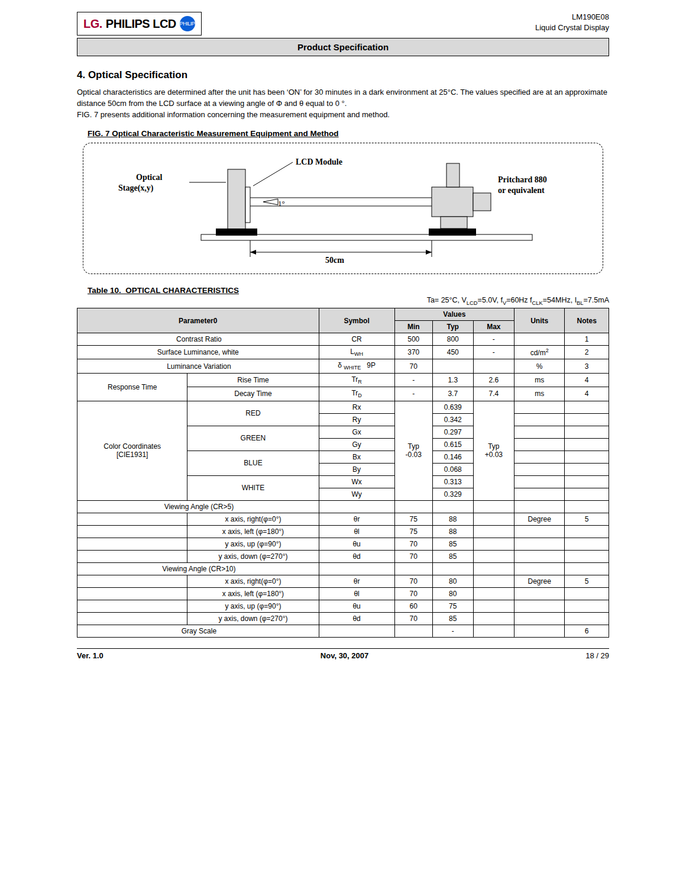LG. PHILIPS LCD PHILIPS
LM190E08
Liquid Crystal Display
Product Specification
4. Optical Specification
Optical characteristics are determined after the unit has been ‘ON’ for 30 minutes in a dark environment at 25°C. The values specified are at an approximate distance 50cm from the LCD surface at a viewing angle of Φ and θ equal to 0 °.
FIG. 7 presents additional information concerning the measurement equipment and method.
FIG. 7 Optical Characteristic Measurement Equipment and Method
1° Optical Stage(x,y) LCD Module Pritchard 880 or equivalent 50cm
Table 10. OPTICAL CHARACTERISTICS
Ta= 25°C, VLCD=5.0V, fV=60Hz fCLK=54MHz, IBL=7.5mA
| Parameter0 | Symbol | Values | Units | Notes |
| --- | --- | --- | --- | --- |
| Min | Typ | Max |
| Contrast Ratio | CR | 500 | 800 | - | | 1 |
| Surface Luminance, white | L WH | 370 | 450 | - | cd/m 2 | 2 |
| Luminance Variation | δ WHITE 9P | 70 | | | % | 3 |
| Response Time | Rise Time | Tr R | - | 1.3 | 2.6 | ms | 4 |
| Decay Time | Tr D | - | 3.7 | 7.4 | ms | 4 |
| Color Coordinates [CIE1931] | RED | Rx | Typ -0.03 | 0.639 | Typ +0.03 | | |
| Ry | 0.342 | | |
| GREEN | Gx | 0.297 | | |
| Gy | 0.615 | | |
| BLUE | Bx | 0.146 | | |
| By | 0.068 | | |
| WHITE | Wx | 0.313 | | |
| Wy | 0.329 | | |
| Viewing Angle (CR>5) | | | | | | |
| | x axis, right(φ=0°) | θr | 75 | 88 | | Degree | 5 |
| | x axis, left (φ=180°) | θl | 75 | 88 | | | |
| | y axis, up (φ=90°) | θu | 70 | 85 | | | |
| | y axis, down (φ=270°) | θd | 70 | 85 | | | |
| Viewing Angle (CR>10) | | | | | | |
| | x axis, right(φ=0°) | θr | 70 | 80 | | Degree | 5 |
| | x axis, left (φ=180°) | θl | 70 | 80 | | | |
| | y axis, up (φ=90°) | θu | 60 | 75 | | | |
| | y axis, down (φ=270°) | θd | 70 | 85 | | | |
| Gray Scale | | | - | | | 6 |
Ver. 1.0
Nov, 30, 2007
18 / 29